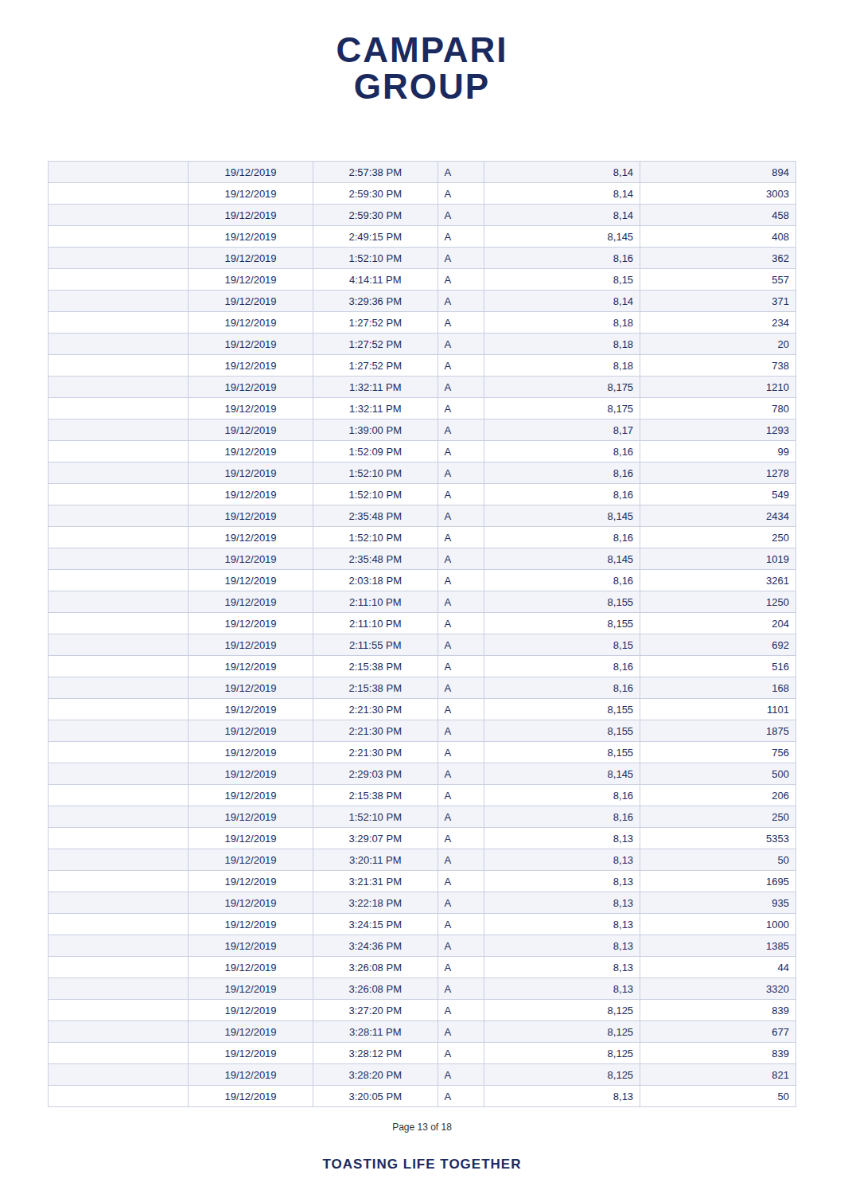CAMPARI
GROUP
| | 19/12/2019 | 2:57:38 PM | A | 8,14 | 894 |
| | 19/12/2019 | 2:59:30 PM | A | 8,14 | 3003 |
| | 19/12/2019 | 2:59:30 PM | A | 8,14 | 458 |
| | 19/12/2019 | 2:49:15 PM | A | 8,145 | 408 |
| | 19/12/2019 | 1:52:10 PM | A | 8,16 | 362 |
| | 19/12/2019 | 4:14:11 PM | A | 8,15 | 557 |
| | 19/12/2019 | 3:29:36 PM | A | 8,14 | 371 |
| | 19/12/2019 | 1:27:52 PM | A | 8,18 | 234 |
| | 19/12/2019 | 1:27:52 PM | A | 8,18 | 20 |
| | 19/12/2019 | 1:27:52 PM | A | 8,18 | 738 |
| | 19/12/2019 | 1:32:11 PM | A | 8,175 | 1210 |
| | 19/12/2019 | 1:32:11 PM | A | 8,175 | 780 |
| | 19/12/2019 | 1:39:00 PM | A | 8,17 | 1293 |
| | 19/12/2019 | 1:52:09 PM | A | 8,16 | 99 |
| | 19/12/2019 | 1:52:10 PM | A | 8,16 | 1278 |
| | 19/12/2019 | 1:52:10 PM | A | 8,16 | 549 |
| | 19/12/2019 | 2:35:48 PM | A | 8,145 | 2434 |
| | 19/12/2019 | 1:52:10 PM | A | 8,16 | 250 |
| | 19/12/2019 | 2:35:48 PM | A | 8,145 | 1019 |
| | 19/12/2019 | 2:03:18 PM | A | 8,16 | 3261 |
| | 19/12/2019 | 2:11:10 PM | A | 8,155 | 1250 |
| | 19/12/2019 | 2:11:10 PM | A | 8,155 | 204 |
| | 19/12/2019 | 2:11:55 PM | A | 8,15 | 692 |
| | 19/12/2019 | 2:15:38 PM | A | 8,16 | 516 |
| | 19/12/2019 | 2:15:38 PM | A | 8,16 | 168 |
| | 19/12/2019 | 2:21:30 PM | A | 8,155 | 1101 |
| | 19/12/2019 | 2:21:30 PM | A | 8,155 | 1875 |
| | 19/12/2019 | 2:21:30 PM | A | 8,155 | 756 |
| | 19/12/2019 | 2:29:03 PM | A | 8,145 | 500 |
| | 19/12/2019 | 2:15:38 PM | A | 8,16 | 206 |
| | 19/12/2019 | 1:52:10 PM | A | 8,16 | 250 |
| | 19/12/2019 | 3:29:07 PM | A | 8,13 | 5353 |
| | 19/12/2019 | 3:20:11 PM | A | 8,13 | 50 |
| | 19/12/2019 | 3:21:31 PM | A | 8,13 | 1695 |
| | 19/12/2019 | 3:22:18 PM | A | 8,13 | 935 |
| | 19/12/2019 | 3:24:15 PM | A | 8,13 | 1000 |
| | 19/12/2019 | 3:24:36 PM | A | 8,13 | 1385 |
| | 19/12/2019 | 3:26:08 PM | A | 8,13 | 44 |
| | 19/12/2019 | 3:26:08 PM | A | 8,13 | 3320 |
| | 19/12/2019 | 3:27:20 PM | A | 8,125 | 839 |
| | 19/12/2019 | 3:28:11 PM | A | 8,125 | 677 |
| | 19/12/2019 | 3:28:12 PM | A | 8,125 | 839 |
| | 19/12/2019 | 3:28:20 PM | A | 8,125 | 821 |
| | 19/12/2019 | 3:20:05 PM | A | 8,13 | 50 |
Page 13 of 18
TOASTING LIFE TOGETHER